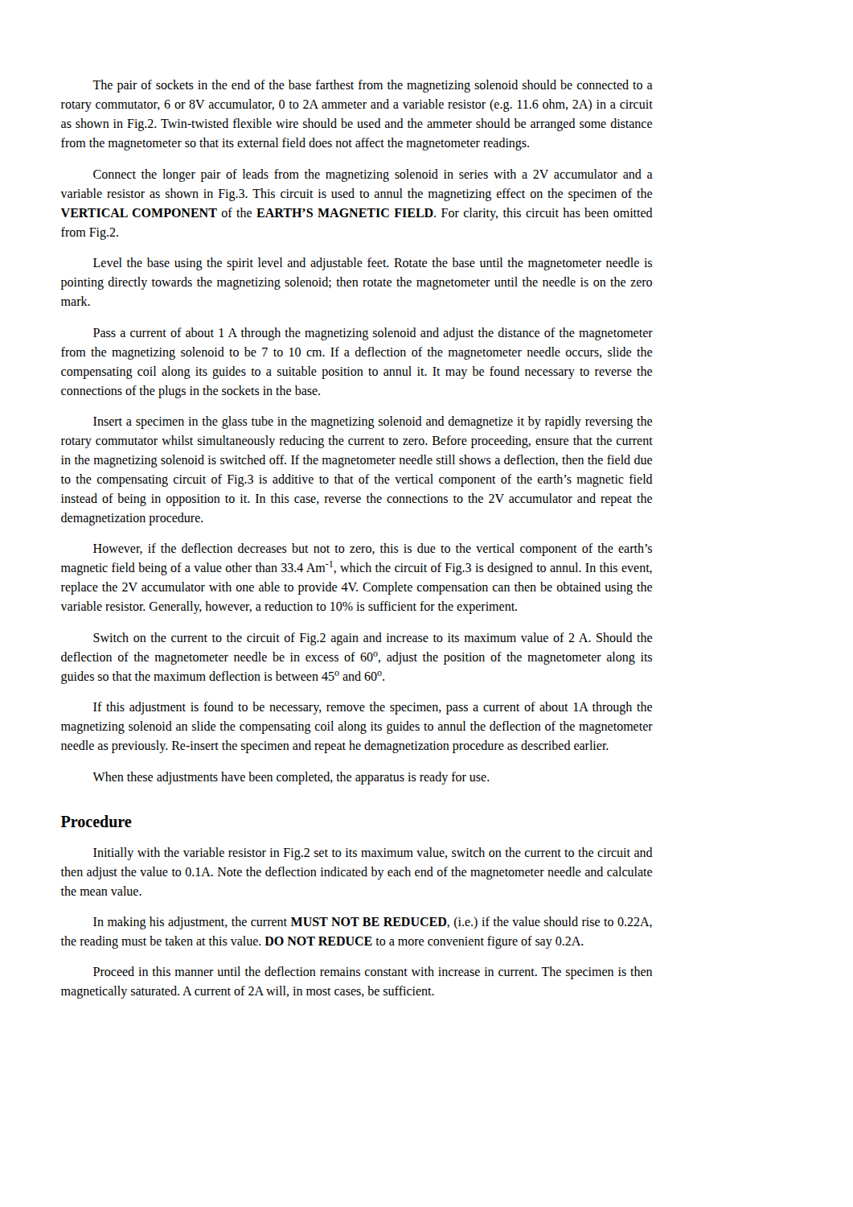The pair of sockets in the end of the base farthest from the magnetizing solenoid should be connected to a rotary commutator, 6 or 8V accumulator, 0 to 2A ammeter and a variable resistor (e.g. 11.6 ohm, 2A) in a circuit as shown in Fig.2. Twin-twisted flexible wire should be used and the ammeter should be arranged some distance from the magnetometer so that its external field does not affect the magnetometer readings.
Connect the longer pair of leads from the magnetizing solenoid in series with a 2V accumulator and a variable resistor as shown in Fig.3. This circuit is used to annul the magnetizing effect on the specimen of the VERTICAL COMPONENT of the EARTH’S MAGNETIC FIELD. For clarity, this circuit has been omitted from Fig.2.
Level the base using the spirit level and adjustable feet. Rotate the base until the magnetometer needle is pointing directly towards the magnetizing solenoid; then rotate the magnetometer until the needle is on the zero mark.
Pass a current of about 1 A through the magnetizing solenoid and adjust the distance of the magnetometer from the magnetizing solenoid to be 7 to 10 cm. If a deflection of the magnetometer needle occurs, slide the compensating coil along its guides to a suitable position to annul it. It may be found necessary to reverse the connections of the plugs in the sockets in the base.
Insert a specimen in the glass tube in the magnetizing solenoid and demagnetize it by rapidly reversing the rotary commutator whilst simultaneously reducing the current to zero. Before proceeding, ensure that the current in the magnetizing solenoid is switched off. If the magnetometer needle still shows a deflection, then the field due to the compensating circuit of Fig.3 is additive to that of the vertical component of the earth’s magnetic field instead of being in opposition to it. In this case, reverse the connections to the 2V accumulator and repeat the demagnetization procedure.
However, if the deflection decreases but not to zero, this is due to the vertical component of the earth’s magnetic field being of a value other than 33.4 Am-1, which the circuit of Fig.3 is designed to annul. In this event, replace the 2V accumulator with one able to provide 4V. Complete compensation can then be obtained using the variable resistor. Generally, however, a reduction to 10% is sufficient for the experiment.
Switch on the current to the circuit of Fig.2 again and increase to its maximum value of 2 A. Should the deflection of the magnetometer needle be in excess of 60o, adjust the position of the magnetometer along its guides so that the maximum deflection is between 45o and 60o.
If this adjustment is found to be necessary, remove the specimen, pass a current of about 1A through the magnetizing solenoid an slide the compensating coil along its guides to annul the deflection of the magnetometer needle as previously. Re-insert the specimen and repeat he demagnetization procedure as described earlier.
When these adjustments have been completed, the apparatus is ready for use.
Procedure
Initially with the variable resistor in Fig.2 set to its maximum value, switch on the current to the circuit and then adjust the value to 0.1A. Note the deflection indicated by each end of the magnetometer needle and calculate the mean value.
In making his adjustment, the current MUST NOT BE REDUCED, (i.e.) if the value should rise to 0.22A, the reading must be taken at this value. DO NOT REDUCE to a more convenient figure of say 0.2A.
Proceed in this manner until the deflection remains constant with increase in current. The specimen is then magnetically saturated. A current of 2A will, in most cases, be sufficient.